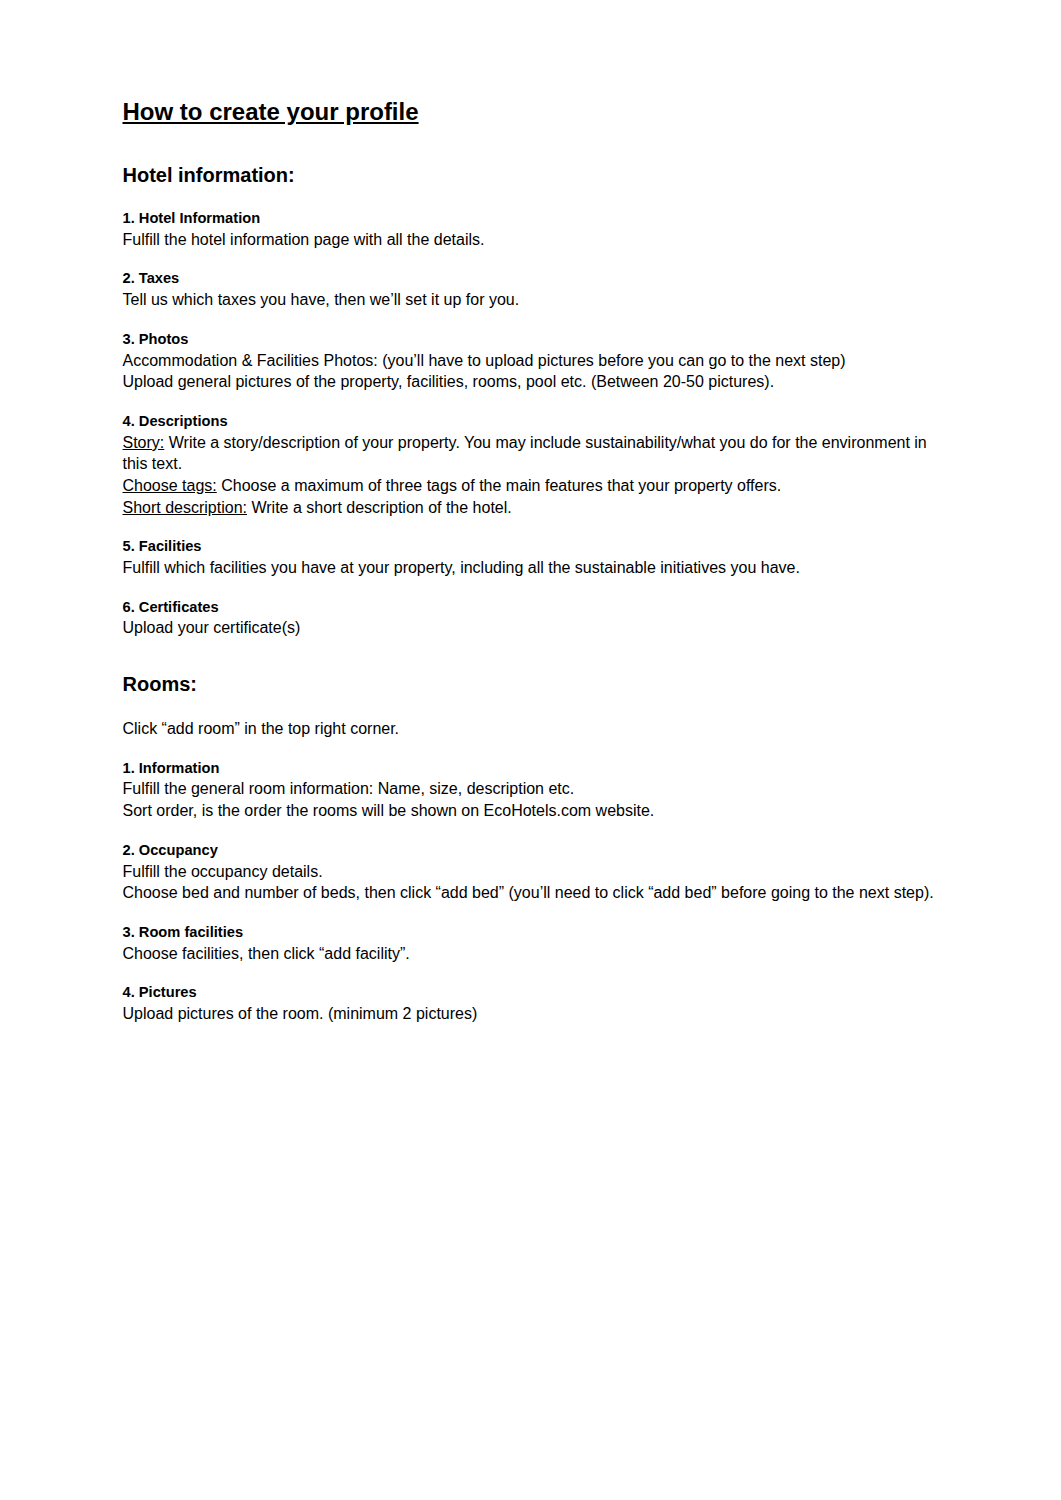How to create your profile
Hotel information:
1. Hotel Information
Fulfill the hotel information page with all the details.
2. Taxes
Tell us which taxes you have, then we’ll set it up for you.
3. Photos
Accommodation & Facilities Photos: (you’ll have to upload pictures before you can go to the next step)
Upload general pictures of the property, facilities, rooms, pool etc. (Between 20-50 pictures).
4. Descriptions
Story: Write a story/description of your property. You may include sustainability/what you do for the environment in this text.
Choose tags: Choose a maximum of three tags of the main features that your property offers.
Short description: Write a short description of the hotel.
5. Facilities
Fulfill which facilities you have at your property, including all the sustainable initiatives you have.
6. Certificates
Upload your certificate(s)
Rooms:
Click “add room” in the top right corner.
1. Information
Fulfill the general room information: Name, size, description etc.
Sort order, is the order the rooms will be shown on EcoHotels.com website.
2. Occupancy
Fulfill the occupancy details.
Choose bed and number of beds, then click “add bed” (you’ll need to click “add bed” before going to the next step).
3. Room facilities
Choose facilities, then click “add facility”.
4. Pictures
Upload pictures of the room. (minimum 2 pictures)